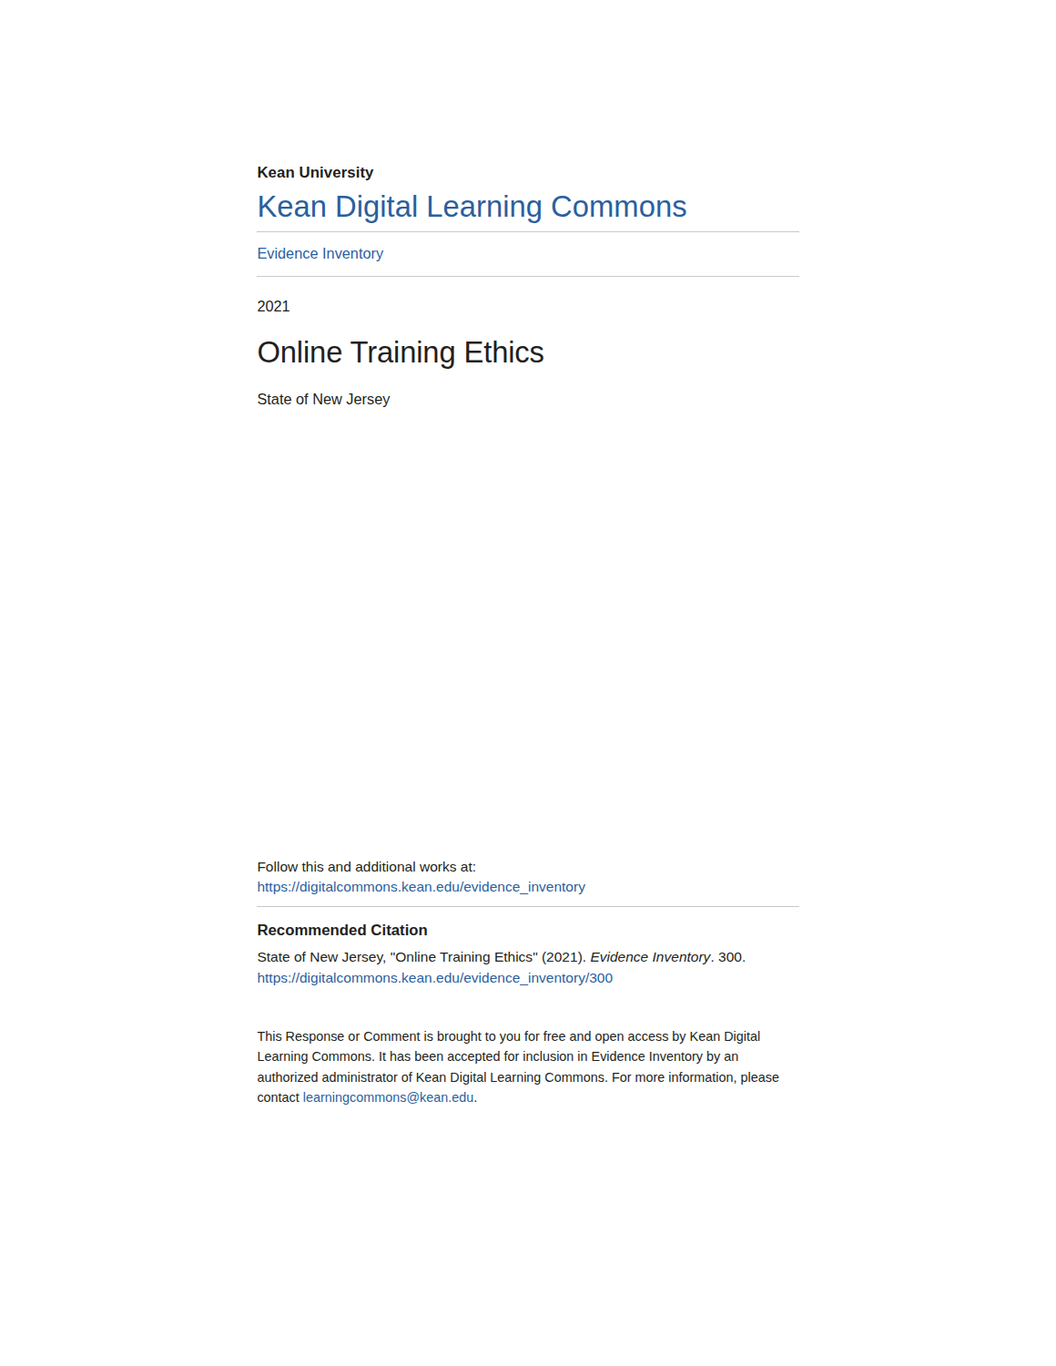Kean University
Kean Digital Learning Commons
Evidence Inventory
2021
Online Training Ethics
State of New Jersey
Follow this and additional works at: https://digitalcommons.kean.edu/evidence_inventory
Recommended Citation
State of New Jersey, "Online Training Ethics" (2021). Evidence Inventory. 300.
https://digitalcommons.kean.edu/evidence_inventory/300
This Response or Comment is brought to you for free and open access by Kean Digital Learning Commons. It has been accepted for inclusion in Evidence Inventory by an authorized administrator of Kean Digital Learning Commons. For more information, please contact learningcommons@kean.edu.